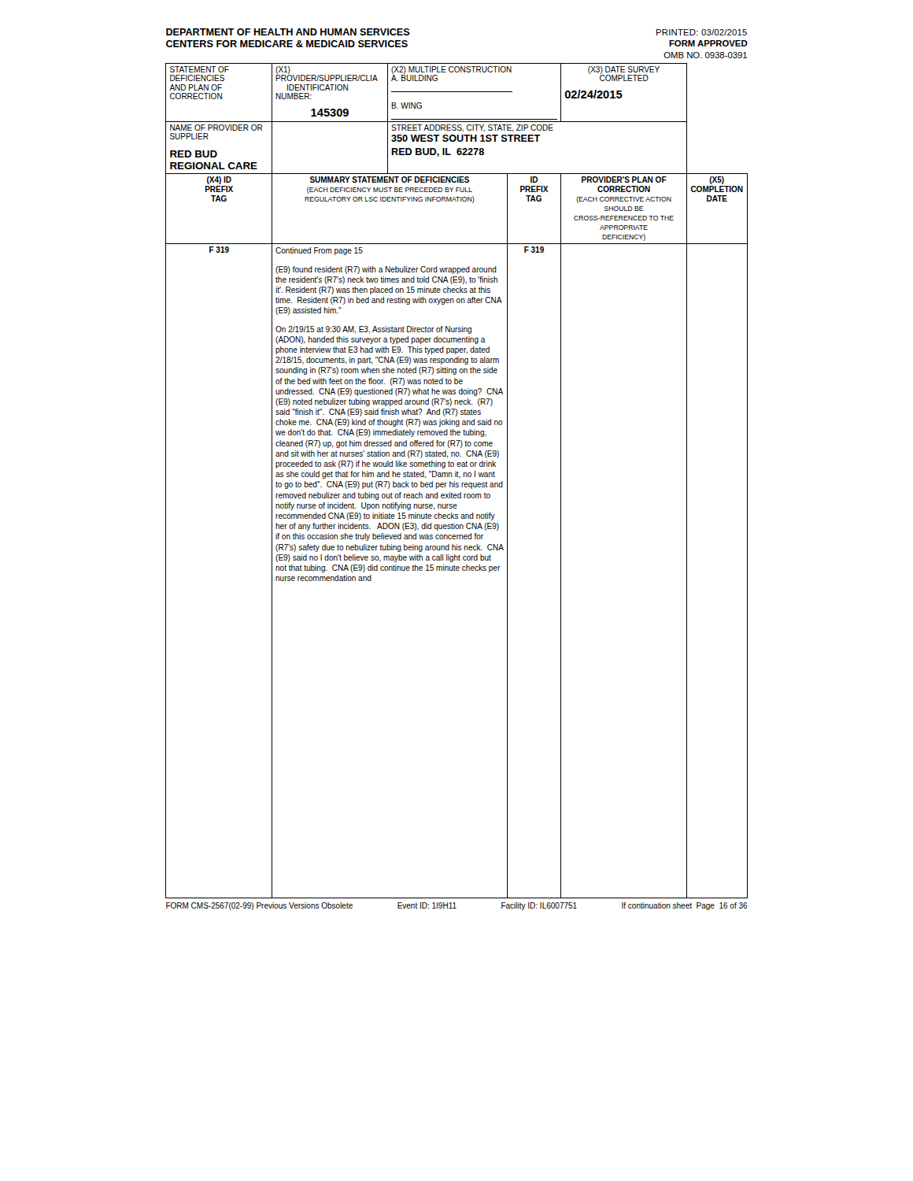Department of Health and Human Services
Centers for Medicare & Medicaid Services
PRINTED: 03/02/2015
FORM APPROVED
OMB NO. 0938-0391
| STATEMENT OF DEFICIENCIES AND PLAN OF CORRECTION | (X1) PROVIDER/SUPPLIER/CLIA IDENTIFICATION NUMBER: 145309 | (X2) MULTIPLE CONSTRUCTION A. BUILDING B. WING | (X3) DATE SURVEY COMPLETED 02/24/2015 |
| NAME OF PROVIDER OR SUPPLIER RED BUD REGIONAL CARE | | STREET ADDRESS, CITY, STATE, ZIP CODE 350 WEST SOUTH 1ST STREET RED BUD, IL 62278 |
| (X4) ID PREFIX TAG | SUMMARY STATEMENT OF DEFICIENCIES (EACH DEFICIENCY MUST BE PRECEDED BY FULL REGULATORY OR LSC IDENTIFYING INFORMATION) | ID PREFIX TAG | PROVIDER'S PLAN OF CORRECTION (EACH CORRECTIVE ACTION SHOULD BE CROSS-REFERENCED TO THE APPROPRIATE DEFICIENCY) | (X5) COMPLETION DATE |
| F 319 | Continued From page 15 (E9) found resident (R7) with a Nebulizer Cord wrapped around the resident's (R7's) neck two times and told CNA (E9), to 'finish it'. Resident (R7) was then placed on 15 minute checks at this time. Resident (R7) in bed and resting with oxygen on after CNA (E9) assisted him." On 2/19/15 at 9:30 AM, E3, Assistant Director of Nursing (ADON), handed this surveyor a typed paper documenting a phone interview that E3 had with E9. This typed paper, dated 2/18/15, documents, in part, "CNA (E9) was responding to alarm sounding in (R7's) room when she noted (R7) sitting on the side of the bed with feet on the floor. (R7) was noted to be undressed. CNA (E9) questioned (R7) what he was doing? CNA (E9) noted nebulizer tubing wrapped around (R7's) neck. (R7) said "finish it". CNA (E9) said finish what? And (R7) states choke me. CNA (E9) kind of thought (R7) was joking and said no we don't do that. CNA (E9) immediately removed the tubing, cleaned (R7) up, got him dressed and offered for (R7) to come and sit with her at nurses' station and (R7) stated, no. CNA (E9) proceeded to ask (R7) if he would like something to eat or drink as she could get that for him and he stated, "Damn it, no I want to go to bed". CNA (E9) put (R7) back to bed per his request and removed nebulizer and tubing out of reach and exited room to notify nurse of incident. Upon notifying nurse, nurse recommended CNA (E9) to initiate 15 minute checks and notify her of any further incidents. ADON (E3), did question CNA (E9) if on this occasion she truly believed and was concerned for (R7's) safety due to nebulizer tubing being around his neck. CNA (E9) said no I don't believe so, maybe with a call light cord but not that tubing. CNA (E9) did continue the 15 minute checks per nurse recommendation and | F 319 | | |
FORM CMS-2567(02-99) Previous Versions Obsolete
Event ID: 1I9H11
Facility ID: IL6007751
If continuation sheet Page 16 of 36